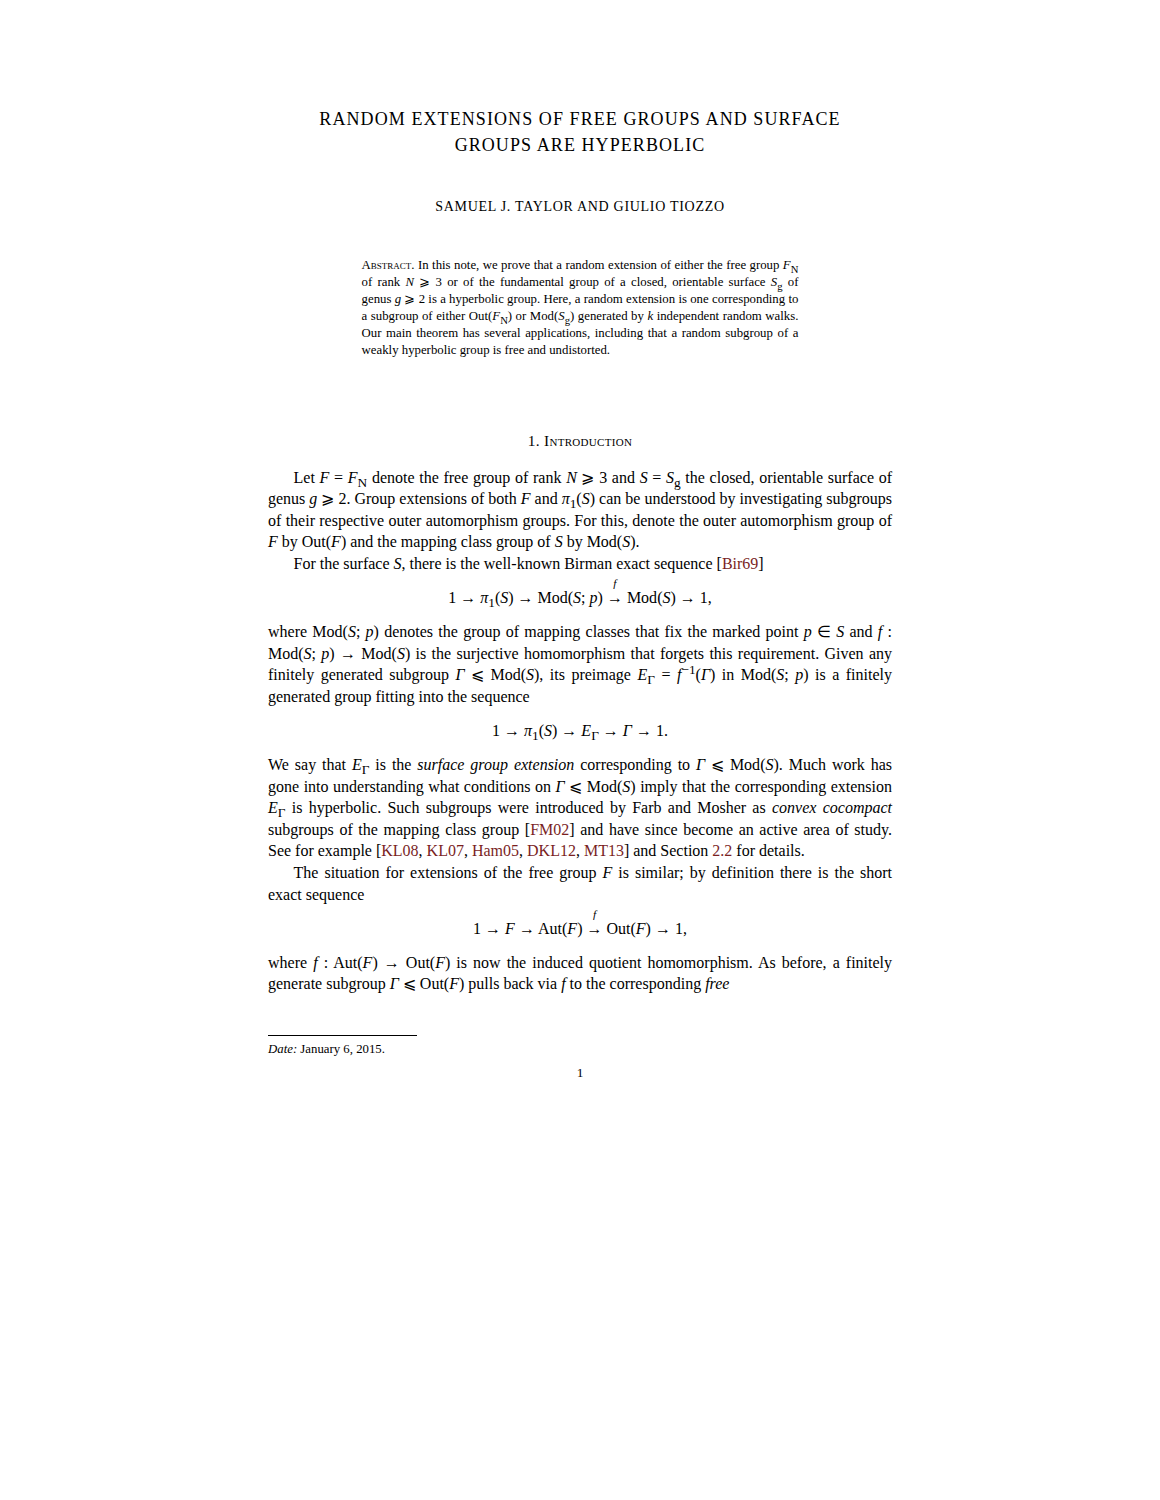Random extensions of free groups and surface
groups are hyperbolic
Samuel J. Taylor and Giulio Tiozzo
Abstract. In this note, we prove that a random extension of either the free group FN of rank N ⩾ 3 or of the fundamental group of a closed, orientable surface Sg of genus g ⩾ 2 is a hyperbolic group. Here, a random extension is one corresponding to a subgroup of either Out(FN) or Mod(Sg) generated by k independent random walks. Our main theorem has several applications, including that a random subgroup of a weakly hyperbolic group is free and undistorted.
1. Introduction
Let F = FN denote the free group of rank N ⩾ 3 and S = Sg the closed, orientable surface of genus g ⩾ 2. Group extensions of both F and π1(S) can be understood by investigating subgroups of their respective outer automorphism groups. For this, denote the outer automorphism group of F by Out(F) and the mapping class group of S by Mod(S).
For the surface S, there is the well-known Birman exact sequence [Bir69]
1 → π1(S) → Mod(S; p) f→ Mod(S) → 1,
where Mod(S; p) denotes the group of mapping classes that fix the marked point p ∈ S and f : Mod(S; p) → Mod(S) is the surjective homomorphism that forgets this requirement. Given any finitely generated subgroup Γ ⩽ Mod(S), its preimage EΓ = f−1(Γ) in Mod(S; p) is a finitely generated group fitting into the sequence
1 → π1(S) → EΓ → Γ → 1.
We say that EΓ is the surface group extension corresponding to Γ ⩽ Mod(S). Much work has gone into understanding what conditions on Γ ⩽ Mod(S) imply that the corresponding extension EΓ is hyperbolic. Such subgroups were introduced by Farb and Mosher as convex cocompact subgroups of the mapping class group [FM02] and have since become an active area of study. See for example [KL08, KL07, Ham05, DKL12, MT13] and Section 2.2 for details.
The situation for extensions of the free group F is similar; by definition there is the short exact sequence
1 → F → Aut(F) f→ Out(F) → 1,
where f : Aut(F) → Out(F) is now the induced quotient homomorphism. As before, a finitely generate subgroup Γ ⩽ Out(F) pulls back via f to the corresponding free
Date: January 6, 2015.
1